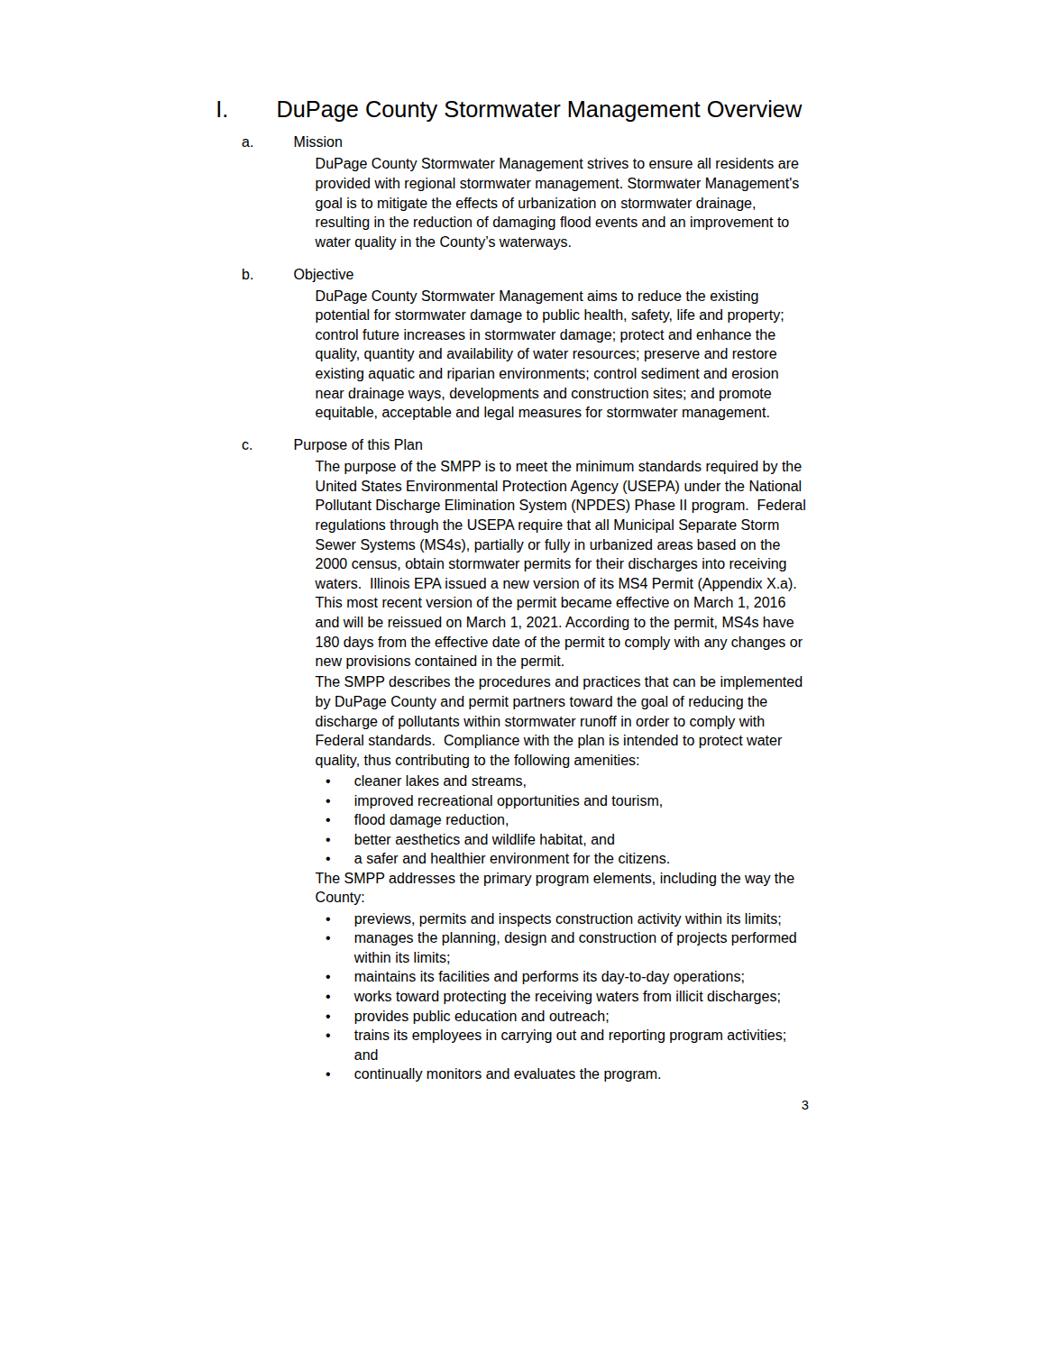I. DuPage County Stormwater Management Overview
a. Mission
DuPage County Stormwater Management strives to ensure all residents are provided with regional stormwater management. Stormwater Management's goal is to mitigate the effects of urbanization on stormwater drainage, resulting in the reduction of damaging flood events and an improvement to water quality in the County’s waterways.
b. Objective
DuPage County Stormwater Management aims to reduce the existing potential for stormwater damage to public health, safety, life and property; control future increases in stormwater damage; protect and enhance the quality, quantity and availability of water resources; preserve and restore existing aquatic and riparian environments; control sediment and erosion near drainage ways, developments and construction sites; and promote equitable, acceptable and legal measures for stormwater management.
c. Purpose of this Plan
The purpose of the SMPP is to meet the minimum standards required by the United States Environmental Protection Agency (USEPA) under the National Pollutant Discharge Elimination System (NPDES) Phase II program. Federal regulations through the USEPA require that all Municipal Separate Storm Sewer Systems (MS4s), partially or fully in urbanized areas based on the 2000 census, obtain stormwater permits for their discharges into receiving waters. Illinois EPA issued a new version of its MS4 Permit (Appendix X.a). This most recent version of the permit became effective on March 1, 2016 and will be reissued on March 1, 2021. According to the permit, MS4s have 180 days from the effective date of the permit to comply with any changes or new provisions contained in the permit.
The SMPP describes the procedures and practices that can be implemented by DuPage County and permit partners toward the goal of reducing the discharge of pollutants within stormwater runoff in order to comply with Federal standards. Compliance with the plan is intended to protect water quality, thus contributing to the following amenities:
cleaner lakes and streams,
improved recreational opportunities and tourism,
flood damage reduction,
better aesthetics and wildlife habitat, and
a safer and healthier environment for the citizens.
The SMPP addresses the primary program elements, including the way the County:
previews, permits and inspects construction activity within its limits;
manages the planning, design and construction of projects performed within its limits;
maintains its facilities and performs its day-to-day operations;
works toward protecting the receiving waters from illicit discharges;
provides public education and outreach;
trains its employees in carrying out and reporting program activities; and
continually monitors and evaluates the program.
3